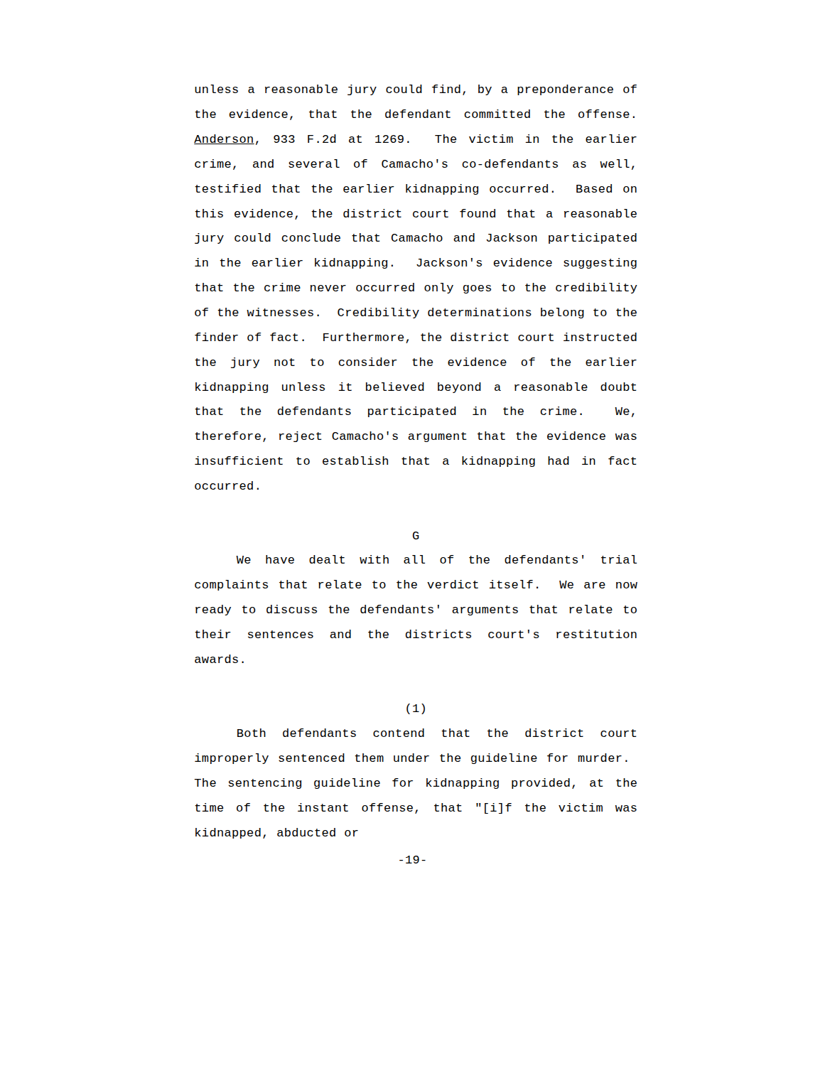unless a reasonable jury could find, by a preponderance of the evidence, that the defendant committed the offense. Anderson, 933 F.2d at 1269. The victim in the earlier crime, and several of Camacho's co-defendants as well, testified that the earlier kidnapping occurred. Based on this evidence, the district court found that a reasonable jury could conclude that Camacho and Jackson participated in the earlier kidnapping. Jackson's evidence suggesting that the crime never occurred only goes to the credibility of the witnesses. Credibility determinations belong to the finder of fact. Furthermore, the district court instructed the jury not to consider the evidence of the earlier kidnapping unless it believed beyond a reasonable doubt that the defendants participated in the crime. We, therefore, reject Camacho's argument that the evidence was insufficient to establish that a kidnapping had in fact occurred.
G
We have dealt with all of the defendants' trial complaints that relate to the verdict itself. We are now ready to discuss the defendants' arguments that relate to their sentences and the districts court's restitution awards.
(1)
Both defendants contend that the district court improperly sentenced them under the guideline for murder. The sentencing guideline for kidnapping provided, at the time of the instant offense, that "[i]f the victim was kidnapped, abducted or
-19-